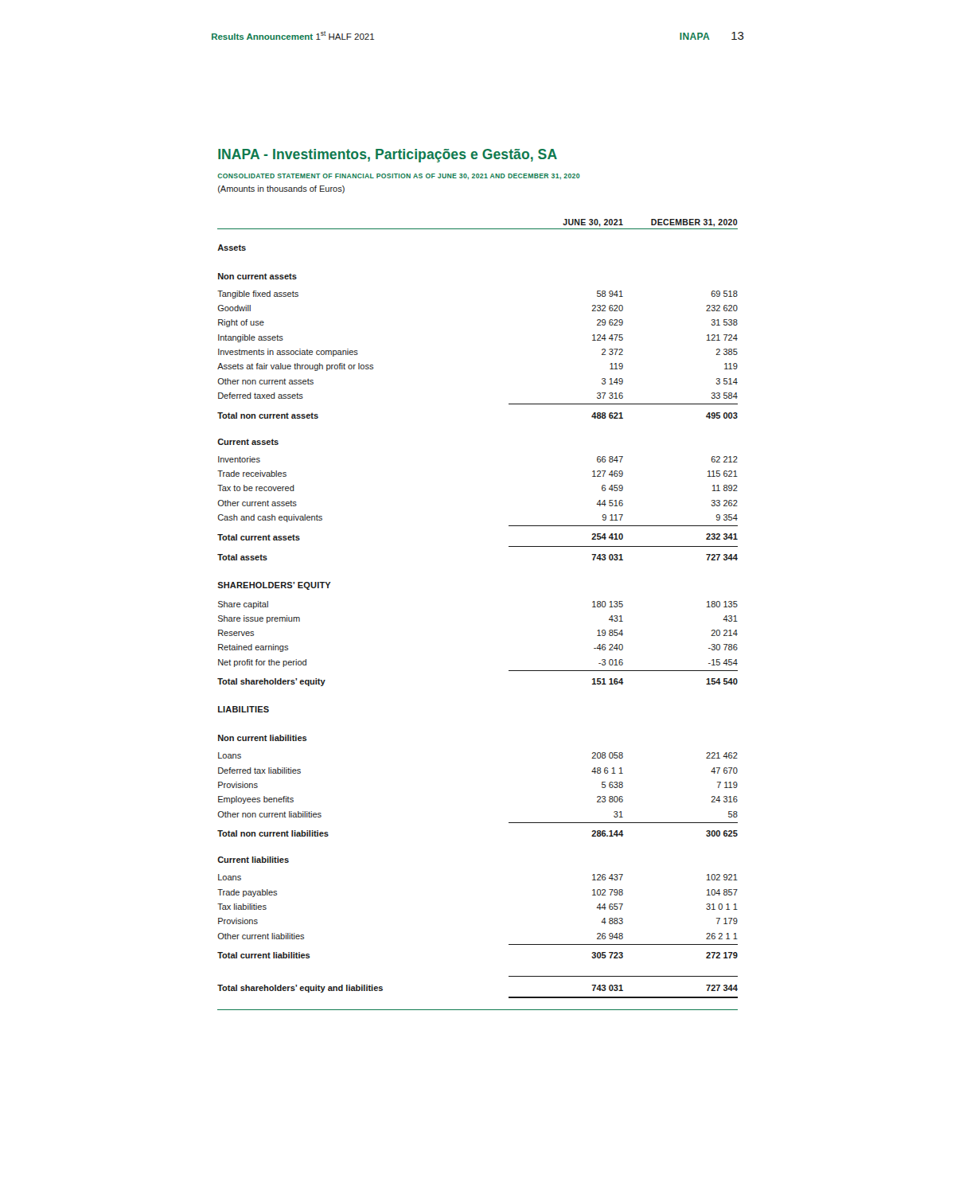Results Announcement 1st HALF 2021
INAPA 13
INAPA - Investimentos, Participações e Gestão, SA
Consolidated statement of financial position as of June 30, 2021 and December 31, 2020
(Amounts in thousands of Euros)
| | JUNE 30, 2021 | DECEMBER 31, 2020 |
| --- | --- | --- |
| Assets |
| Non current assets |
| Tangible fixed assets | 58 941 | 69 518 |
| Goodwill | 232 620 | 232 620 |
| Right of use | 29 629 | 31 538 |
| Intangible assets | 124 475 | 121 724 |
| Investments in associate companies | 2 372 | 2 385 |
| Assets at fair value through profit or loss | 119 | 119 |
| Other non current assets | 3 149 | 3 514 |
| Deferred taxed assets | 37 316 | 33 584 |
| Total non current assets | 488 621 | 495 003 |
| Current assets |
| Inventories | 66 847 | 62 212 |
| Trade receivables | 127 469 | 115 621 |
| Tax to be recovered | 6 459 | 11 892 |
| Other current assets | 44 516 | 33 262 |
| Cash and cash equivalents | 9 117 | 9 354 |
| Total current assets | 254 410 | 232 341 |
| Total assets | 743 031 | 727 344 |
| SHAREHOLDERS’ EQUITY |
| Share capital | 180 135 | 180 135 |
| Share issue premium | 431 | 431 |
| Reserves | 19 854 | 20 214 |
| Retained earnings | -46 240 | -30 786 |
| Net profit for the period | -3 016 | -15 454 |
| Total shareholders’ equity | 151 164 | 154 540 |
| LIABILITIES |
| Non current liabilities |
| Loans | 208 058 | 221 462 |
| Deferred tax liabilities | 48 6 1 1 | 47 670 |
| Provisions | 5 638 | 7 119 |
| Employees benefits | 23 806 | 24 316 |
| Other non current liabilities | 31 | 58 |
| Total non current liabilities | 286.144 | 300 625 |
| Current liabilities |
| Loans | 126 437 | 102 921 |
| Trade payables | 102 798 | 104 857 |
| Tax liabilities | 44 657 | 31 0 1 1 |
| Provisions | 4 883 | 7 179 |
| Other current liabilities | 26 948 | 26 2 1 1 |
| Total current liabilities | 305 723 | 272 179 |
| Total shareholders’ equity and liabilities | 743 031 | 727 344 |